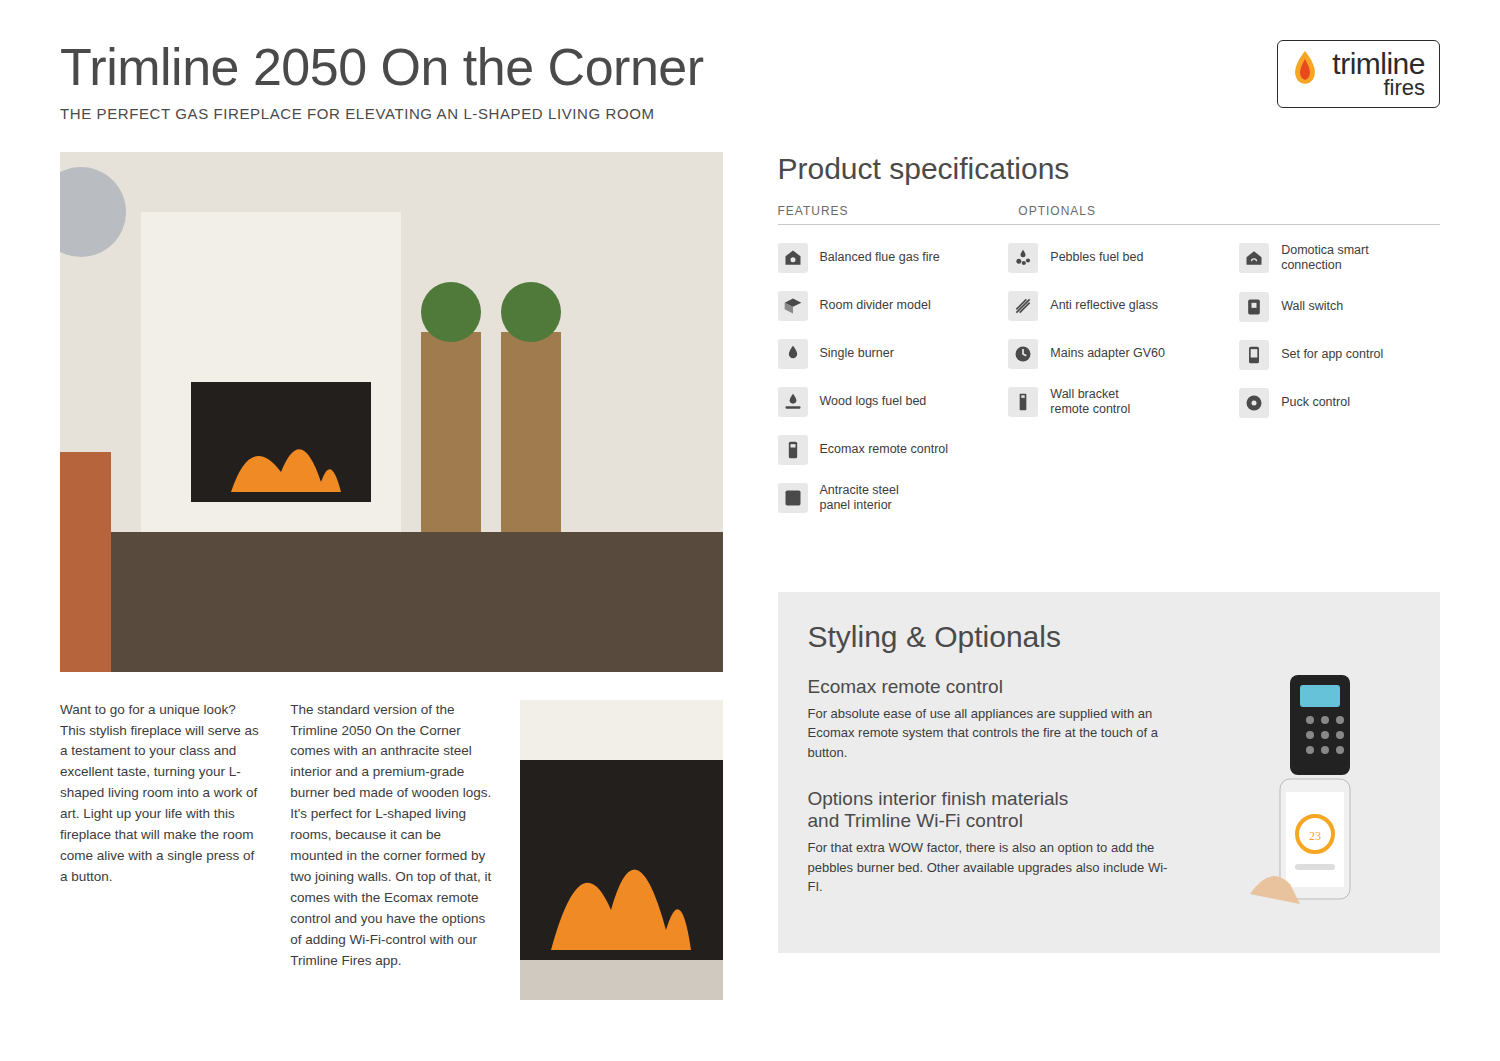Trimline 2050 On the Corner
The perfect gas fireplace for elevating an L-shaped living room
trimline fires
Want to go for a unique look? This stylish fireplace will serve as a testament to your class and excellent taste, turning your L-shaped living room into a work of art. Light up your life with this fireplace that will make the room come alive with a single press of a button.
The standard version of the Trimline 2050 On the Corner comes with an anthracite steel interior and a premium-grade burner bed made of wooden logs. It's perfect for L-shaped living rooms, because it can be mounted in the corner formed by two joining walls. On top of that, it comes with the Ecomax remote control and you have the options of adding Wi-Fi-control with our Trimline Fires app.
Product specifications
Features Optionals
Balanced flue gas fire
Room divider model
Single burner
Wood logs fuel bed
Ecomax remote control
Antracite steel
panel interior
Pebbles fuel bed
Anti reflective glass
Mains adapter GV60
Wall bracket
remote control
Domotica smart
connection
Wall switch
Set for app control
Puck control
Styling & Optionals
Ecomax remote control
For absolute ease of use all appliances are supplied with an Ecomax remote system that controls the fire at the touch of a button.
Options interior finish materials
and Trimline Wi-Fi control
For that extra WOW factor, there is also an option to add the pebbles burner bed. Other available upgrades also include Wi-FI.